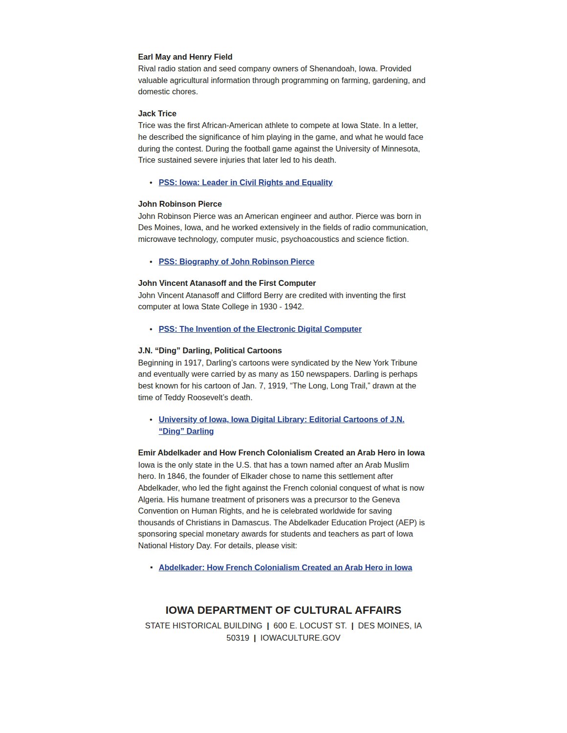Earl May and Henry Field
Rival radio station and seed company owners of Shenandoah, Iowa. Provided valuable agricultural information through programming on farming, gardening, and domestic chores.
Jack Trice
Trice was the first African-American athlete to compete at Iowa State. In a letter, he described the significance of him playing in the game, and what he would face during the contest. During the football game against the University of Minnesota, Trice sustained severe injuries that later led to his death.
PSS: Iowa: Leader in Civil Rights and Equality
John Robinson Pierce
John Robinson Pierce was an American engineer and author. Pierce was born in Des Moines, Iowa, and he worked extensively in the fields of radio communication, microwave technology, computer music, psychoacoustics and science fiction.
PSS: Biography of John Robinson Pierce
John Vincent Atanasoff and the First Computer
John Vincent Atanasoff and Clifford Berry are credited with inventing the first computer at Iowa State College in 1930 - 1942.
PSS: The Invention of the Electronic Digital Computer
J.N. “Ding” Darling, Political Cartoons
Beginning in 1917, Darling’s cartoons were syndicated by the New York Tribune and eventually were carried by as many as 150 newspapers. Darling is perhaps best known for his cartoon of Jan. 7, 1919, “The Long, Long Trail,” drawn at the time of Teddy Roosevelt’s death.
University of Iowa, Iowa Digital Library: Editorial Cartoons of J.N. “Ding” Darling
Emir Abdelkader and How French Colonialism Created an Arab Hero in Iowa
Iowa is the only state in the U.S. that has a town named after an Arab Muslim hero. In 1846, the founder of Elkader chose to name this settlement after Abdelkader, who led the fight against the French colonial conquest of what is now Algeria. His humane treatment of prisoners was a precursor to the Geneva Convention on Human Rights, and he is celebrated worldwide for saving thousands of Christians in Damascus. The Abdelkader Education Project (AEP) is sponsoring special monetary awards for students and teachers as part of Iowa National History Day. For details, please visit:
Abdelkader: How French Colonialism Created an Arab Hero in Iowa
IOWA DEPARTMENT OF CULTURAL AFFAIRS
STATE HISTORICAL BUILDING | 600 E. LOCUST ST. | DES MOINES, IA 50319 | IOWACULTURE.GOV